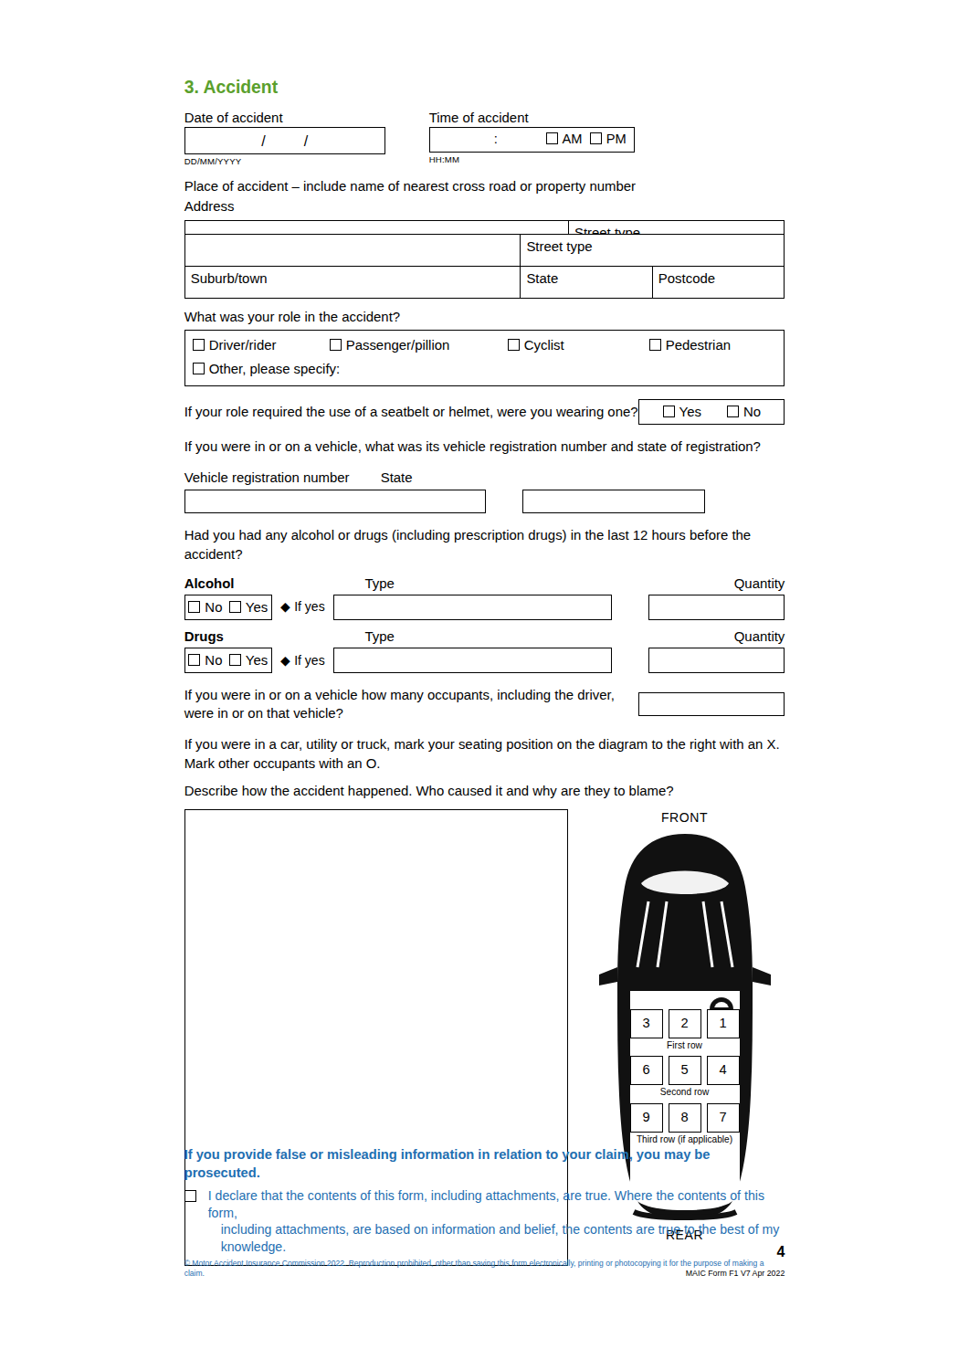3. Accident
Date of accident
//
DD/MM/YYYY
Time of accident
: AM PM
HH:MM
Place of accident – include name of nearest cross road or property number
Address
| | Street type |
| Suburb/town | State |
| | Street type |
| Suburb/town | State | Postcode |
What was your role in the accident?
Driver/rider Passenger/pillion Cyclist Pedestrian
Other, please specify:
If your role required the use of a seatbelt or helmet, were you wearing one?
Yes No
If you were in or on a vehicle, what was its vehicle registration number and state of registration?
Vehicle registration number
State
Had you had any alcohol or drugs (including prescription drugs) in the last 12 hours before the accident?
Alcohol
Type
Quantity
No Yes
◆ If yes
Drugs
Type
Quantity
No Yes
◆ If yes
If you were in or on a vehicle how many occupants, including the driver, were in or on that vehicle?
If you were in a car, utility or truck, mark your seating position on the diagram to the right with an X.
Mark other occupants with an O.
Describe how the accident happened. Who caused it and why are they to blame?
FRONT
3
2
1
First row
6
5
4
Second row
9
8
7
Third row (if applicable)
REAR
If you provide false or misleading information in relation to your claim, you may be prosecuted.
I declare that the contents of this form, including attachments, are true. Where the contents of this form,
including attachments, are based on information and belief, the contents are true to the best of my knowledge.
© Motor Accident Insurance Commission 2022. Reproduction prohibited, other than saving this form electronically, printing or photocopying it for the purpose of making a claim.
4
MAIC Form F1 V7 Apr 2022